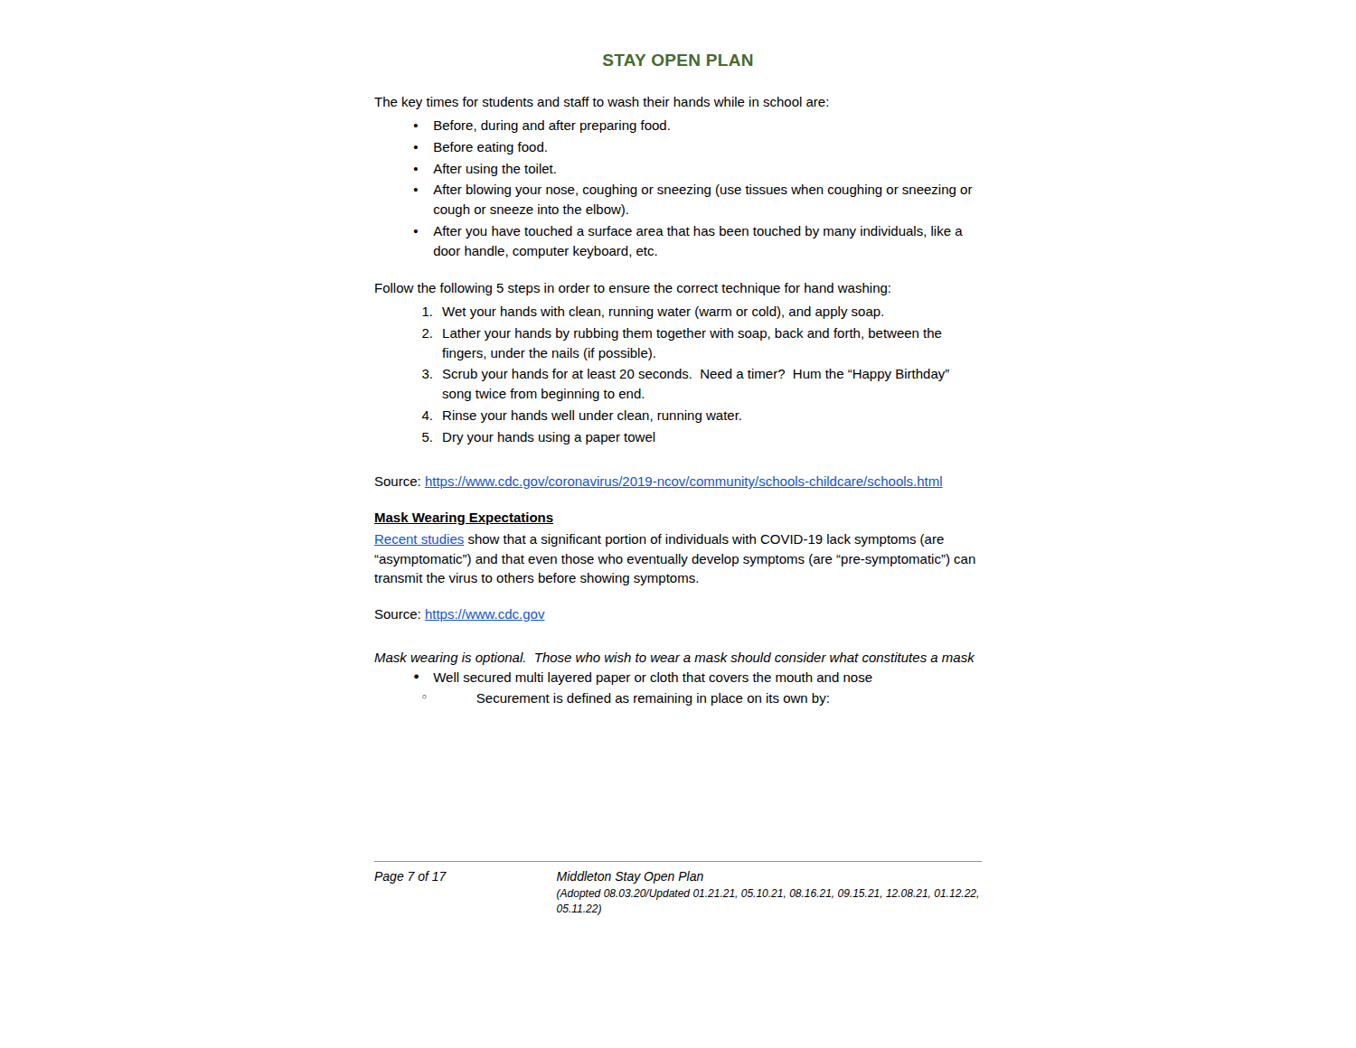STAY OPEN PLAN
The key times for students and staff to wash their hands while in school are:
Before, during and after preparing food.
Before eating food.
After using the toilet.
After blowing your nose, coughing or sneezing (use tissues when coughing or sneezing or cough or sneeze into the elbow).
After you have touched a surface area that has been touched by many individuals, like a door handle, computer keyboard, etc.
Follow the following 5 steps in order to ensure the correct technique for hand washing:
Wet your hands with clean, running water (warm or cold), and apply soap.
Lather your hands by rubbing them together with soap, back and forth, between the fingers, under the nails (if possible).
Scrub your hands for at least 20 seconds. Need a timer? Hum the “Happy Birthday” song twice from beginning to end.
Rinse your hands well under clean, running water.
Dry your hands using a paper towel
Source: https://www.cdc.gov/coronavirus/2019-ncov/community/schools-childcare/schools.html
Mask Wearing Expectations
Recent studies show that a significant portion of individuals with COVID-19 lack symptoms (are “asymptomatic”) and that even those who eventually develop symptoms (are “pre-symptomatic”) can transmit the virus to others before showing symptoms.
Source: https://www.cdc.gov
Mask wearing is optional. Those who wish to wear a mask should consider what constitutes a mask
Well secured multi layered paper or cloth that covers the mouth and nose
Securement is defined as remaining in place on its own by:
Page 7 of 17
Middleton Stay Open Plan
(Adopted 08.03.20/Updated 01.21.21, 05.10.21, 08.16.21, 09.15.21, 12.08.21, 01.12.22, 05.11.22)